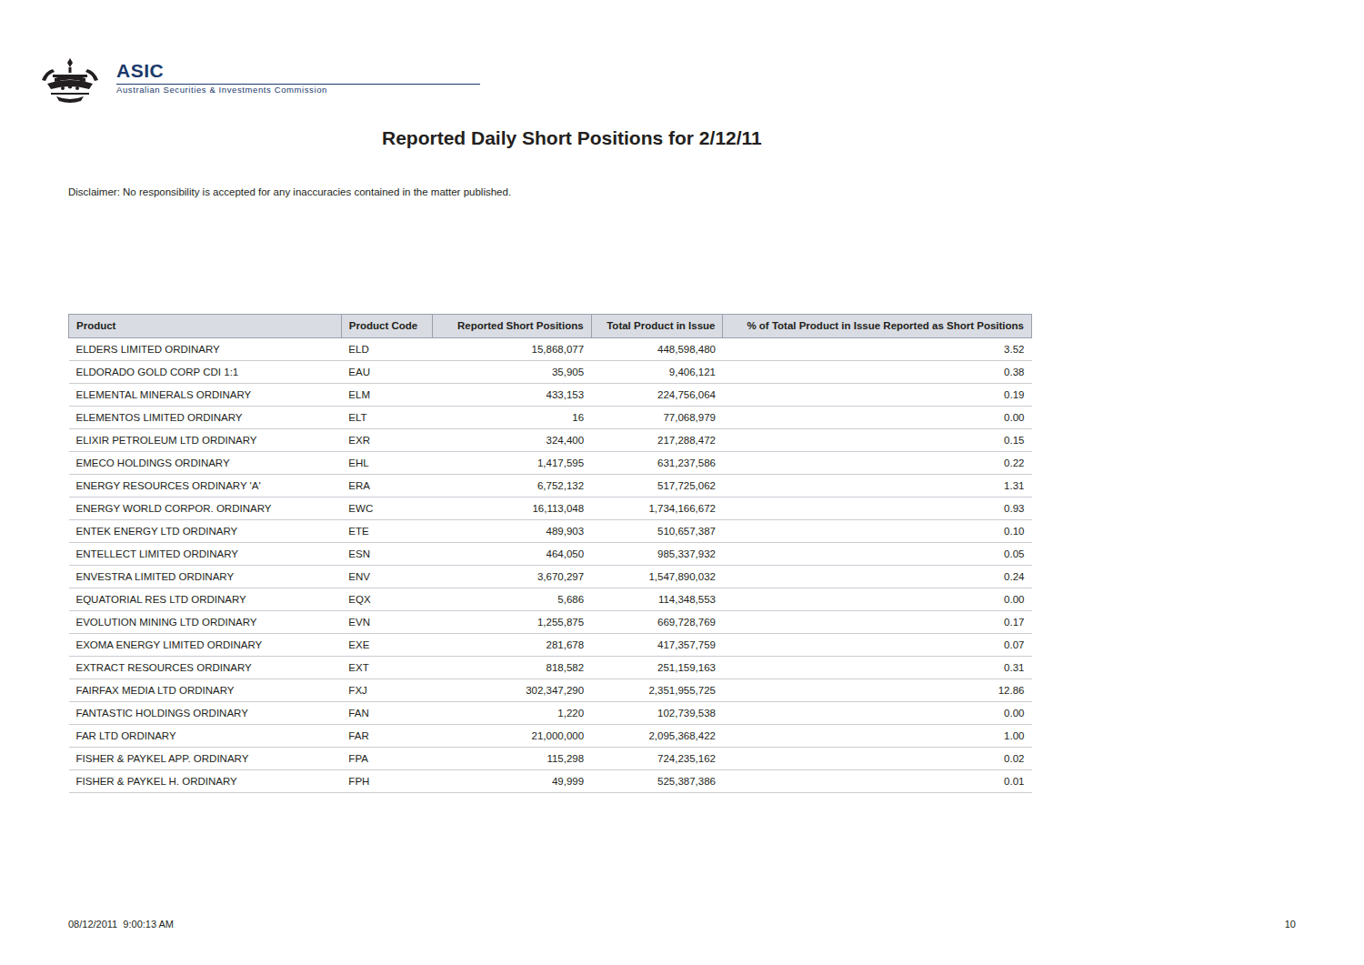ASIC
Australian Securities & Investments Commission
Reported Daily Short Positions for 2/12/11
Disclaimer: No responsibility is accepted for any inaccuracies contained in the matter published.
| Product | Product Code | Reported Short Positions | Total Product in Issue | % of Total Product in Issue Reported as Short Positions |
| --- | --- | --- | --- | --- |
| ELDERS LIMITED ORDINARY | ELD | 15,868,077 | 448,598,480 | 3.52 |
| ELDORADO GOLD CORP CDI 1:1 | EAU | 35,905 | 9,406,121 | 0.38 |
| ELEMENTAL MINERALS ORDINARY | ELM | 433,153 | 224,756,064 | 0.19 |
| ELEMENTOS LIMITED ORDINARY | ELT | 16 | 77,068,979 | 0.00 |
| ELIXIR PETROLEUM LTD ORDINARY | EXR | 324,400 | 217,288,472 | 0.15 |
| EMECO HOLDINGS ORDINARY | EHL | 1,417,595 | 631,237,586 | 0.22 |
| ENERGY RESOURCES ORDINARY 'A' | ERA | 6,752,132 | 517,725,062 | 1.31 |
| ENERGY WORLD CORPOR. ORDINARY | EWC | 16,113,048 | 1,734,166,672 | 0.93 |
| ENTEK ENERGY LTD ORDINARY | ETE | 489,903 | 510,657,387 | 0.10 |
| ENTELLECT LIMITED ORDINARY | ESN | 464,050 | 985,337,932 | 0.05 |
| ENVESTRA LIMITED ORDINARY | ENV | 3,670,297 | 1,547,890,032 | 0.24 |
| EQUATORIAL RES LTD ORDINARY | EQX | 5,686 | 114,348,553 | 0.00 |
| EVOLUTION MINING LTD ORDINARY | EVN | 1,255,875 | 669,728,769 | 0.17 |
| EXOMA ENERGY LIMITED ORDINARY | EXE | 281,678 | 417,357,759 | 0.07 |
| EXTRACT RESOURCES ORDINARY | EXT | 818,582 | 251,159,163 | 0.31 |
| FAIRFAX MEDIA LTD ORDINARY | FXJ | 302,347,290 | 2,351,955,725 | 12.86 |
| FANTASTIC HOLDINGS ORDINARY | FAN | 1,220 | 102,739,538 | 0.00 |
| FAR LTD ORDINARY | FAR | 21,000,000 | 2,095,368,422 | 1.00 |
| FISHER & PAYKEL APP. ORDINARY | FPA | 115,298 | 724,235,162 | 0.02 |
| FISHER & PAYKEL H. ORDINARY | FPH | 49,999 | 525,387,386 | 0.01 |
08/12/2011 9:00:13 AM
10